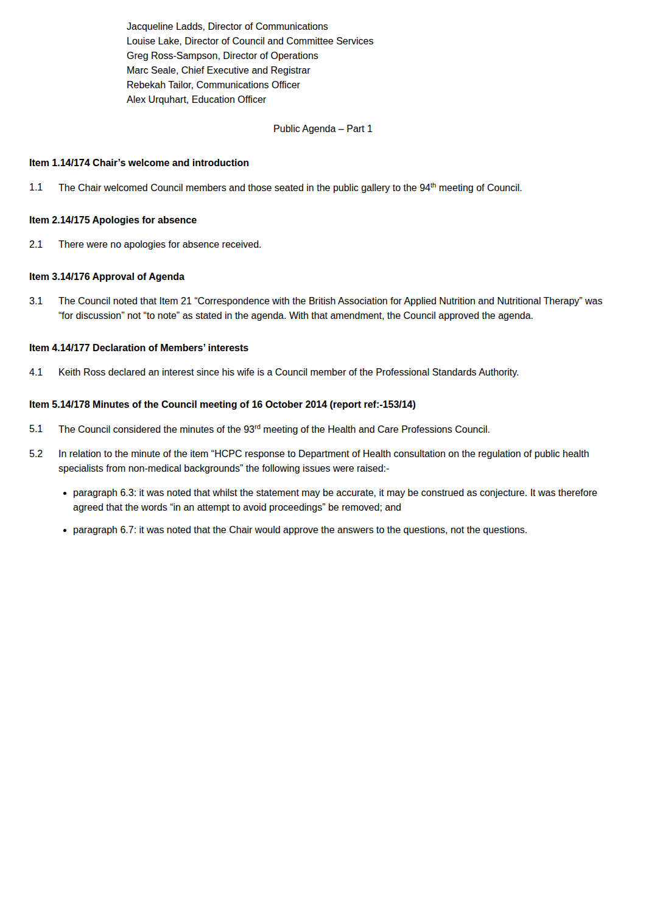Jacqueline Ladds, Director of Communications
Louise Lake, Director of Council and Committee Services
Greg Ross-Sampson, Director of Operations
Marc Seale, Chief Executive and Registrar
Rebekah Tailor, Communications Officer
Alex Urquhart, Education Officer
Public Agenda – Part 1
Item 1.14/174 Chair’s welcome and introduction
1.1
The Chair welcomed Council members and those seated in the public gallery to the 94th meeting of Council.
Item 2.14/175 Apologies for absence
2.1
There were no apologies for absence received.
Item 3.14/176 Approval of Agenda
3.1
The Council noted that Item 21 “Correspondence with the British Association for Applied Nutrition and Nutritional Therapy” was “for discussion” not “to note” as stated in the agenda. With that amendment, the Council approved the agenda.
Item 4.14/177 Declaration of Members’ interests
4.1
Keith Ross declared an interest since his wife is a Council member of the Professional Standards Authority.
Item 5.14/178 Minutes of the Council meeting of 16 October 2014 (report ref:-153/14)
5.1
The Council considered the minutes of the 93rd meeting of the Health and Care Professions Council.
5.2
In relation to the minute of the item “HCPC response to Department of Health consultation on the regulation of public health specialists from non-medical backgrounds” the following issues were raised:-
paragraph 6.3: it was noted that whilst the statement may be accurate, it may be construed as conjecture. It was therefore agreed that the words “in an attempt to avoid proceedings” be removed; and
paragraph 6.7: it was noted that the Chair would approve the answers to the questions, not the questions.